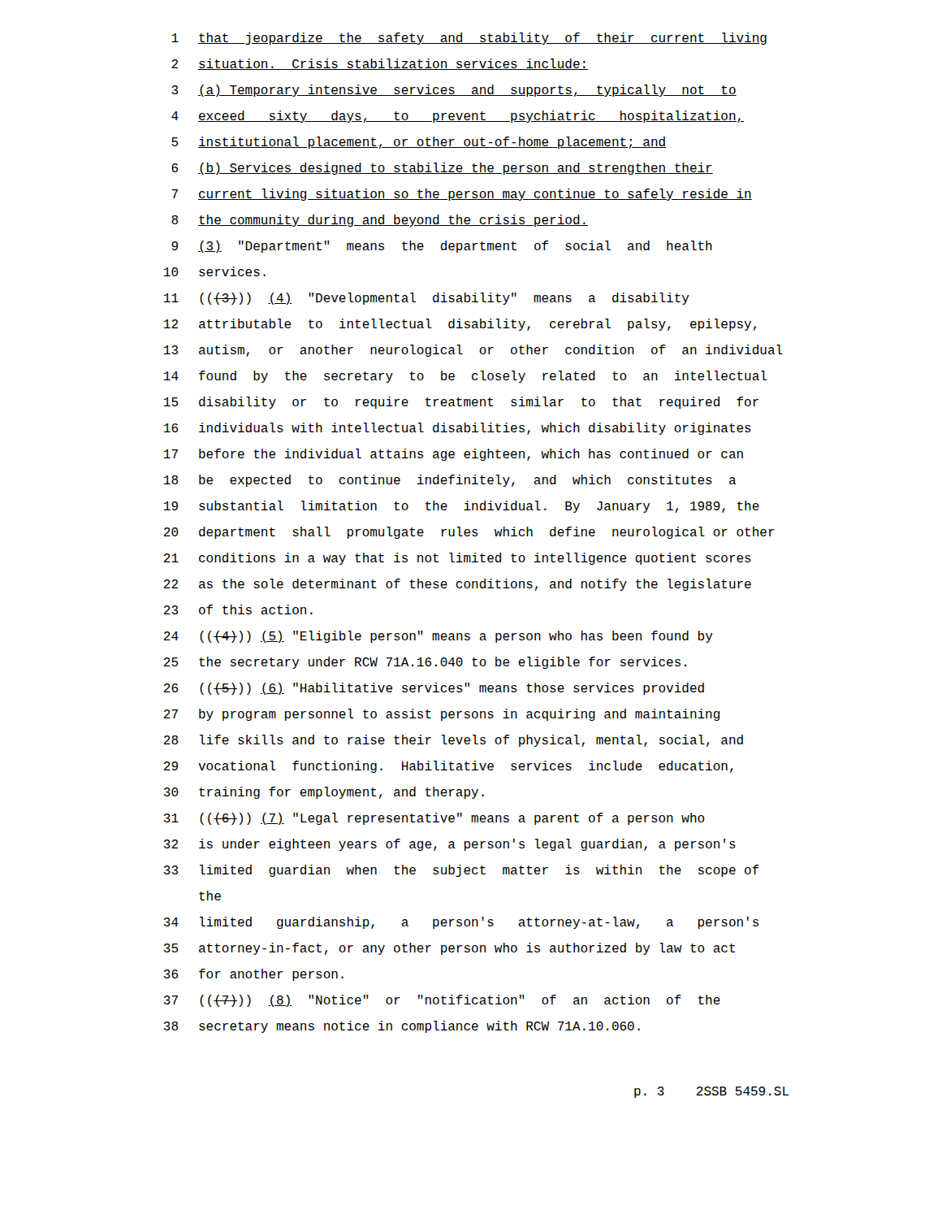that jeopardize the safety and stability of their current living
situation. Crisis stabilization services include:
(a) Temporary intensive services and supports, typically not to
exceed sixty days, to prevent psychiatric hospitalization,
institutional placement, or other out-of-home placement; and
(b) Services designed to stabilize the person and strengthen their
current living situation so the person may continue to safely reside in
the community during and beyond the crisis period.
(3) "Department" means the department of social and health
services.
(((3))) (4) "Developmental disability" means a disability
attributable to intellectual disability, cerebral palsy, epilepsy,
autism, or another neurological or other condition of an individual
found by the secretary to be closely related to an intellectual
disability or to require treatment similar to that required for
individuals with intellectual disabilities, which disability originates
before the individual attains age eighteen, which has continued or can
be expected to continue indefinitely, and which constitutes a
substantial limitation to the individual. By January 1, 1989, the
department shall promulgate rules which define neurological or other
conditions in a way that is not limited to intelligence quotient scores
as the sole determinant of these conditions, and notify the legislature
of this action.
(((4))) (5) "Eligible person" means a person who has been found by
the secretary under RCW 71A.16.040 to be eligible for services.
(((5))) (6) "Habilitative services" means those services provided
by program personnel to assist persons in acquiring and maintaining
life skills and to raise their levels of physical, mental, social, and
vocational functioning. Habilitative services include education,
training for employment, and therapy.
(((6))) (7) "Legal representative" means a parent of a person who
is under eighteen years of age, a person's legal guardian, a person's
limited guardian when the subject matter is within the scope of the
limited guardianship, a person's attorney-at-law, a person's
attorney-in-fact, or any other person who is authorized by law to act
for another person.
(((7))) (8) "Notice" or "notification" of an action of the
secretary means notice in compliance with RCW 71A.10.060.
p. 3 2SSB 5459.SL